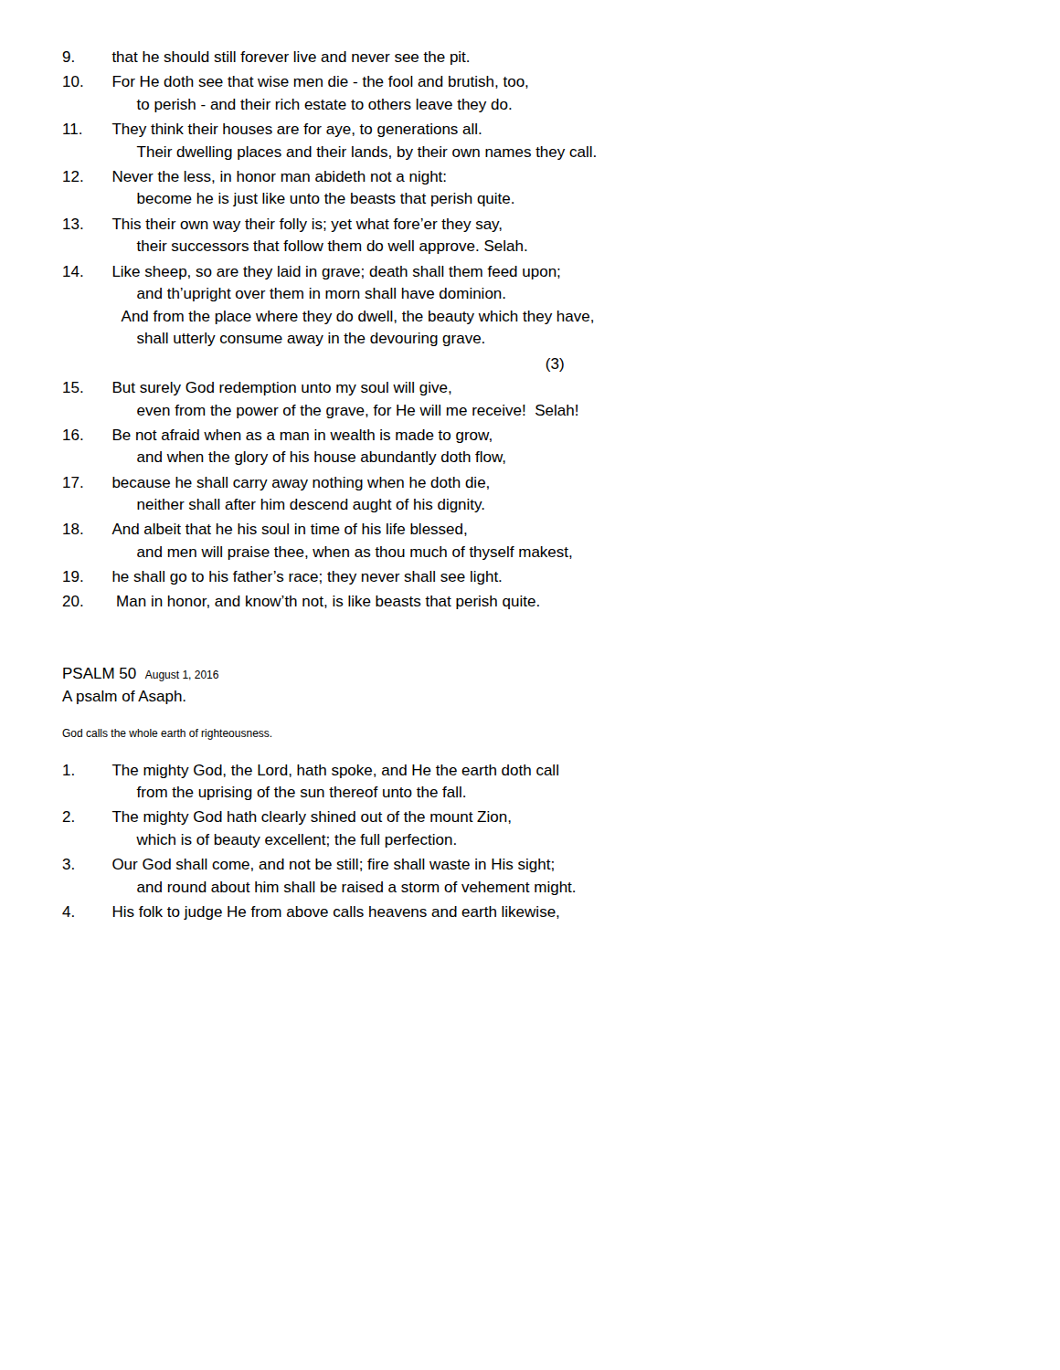9. that he should still forever live and never see the pit.
10. For He doth see that wise men die - the fool and brutish, too, to perish - and their rich estate to others leave they do.
11. They think their houses are for aye, to generations all. Their dwelling places and their lands, by their own names they call.
12. Never the less, in honor man abideth not a night: become he is just like unto the beasts that perish quite.
13. This their own way their folly is; yet what fore’er they say, their successors that follow them do well approve. Selah.
14. Like sheep, so are they laid in grave; death shall them feed upon; and th’upright over them in morn shall have dominion. And from the place where they do dwell, the beauty which they have, shall utterly consume away in the devouring grave.
(3)
15. But surely God redemption unto my soul will give, even from the power of the grave, for He will me receive! Selah!
16. Be not afraid when as a man in wealth is made to grow, and when the glory of his house abundantly doth flow,
17. because he shall carry away nothing when he doth die, neither shall after him descend aught of his dignity.
18. And albeit that he his soul in time of his life blessed, and men will praise thee, when as thou much of thyself makest,
19. he shall go to his father’s race; they never shall see light.
20. Man in honor, and know’th not, is like beasts that perish quite.
PSALM 50 August 1, 2016
A psalm of Asaph.
God calls the whole earth of righteousness.
1. The mighty God, the Lord, hath spoke, and He the earth doth call from the uprising of the sun thereof unto the fall.
2. The mighty God hath clearly shined out of the mount Zion, which is of beauty excellent; the full perfection.
3. Our God shall come, and not be still; fire shall waste in His sight; and round about him shall be raised a storm of vehement might.
4. His folk to judge He from above calls heavens and earth likewise,